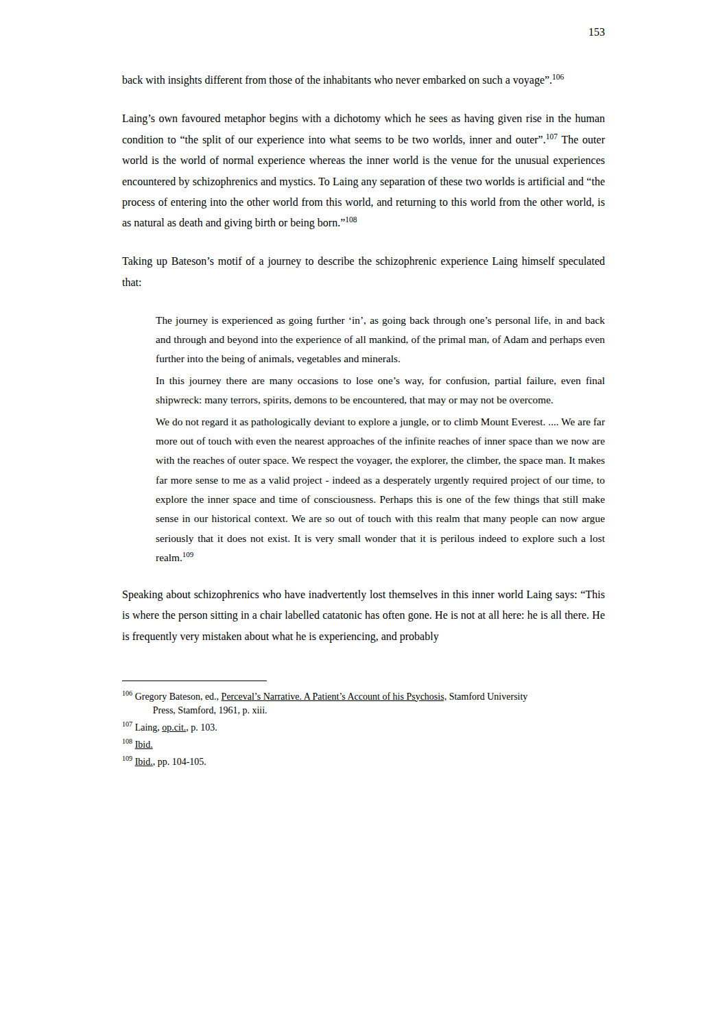153
back with insights different from those of the inhabitants who never embarked on such a voyage”.106
Laing’s own favoured metaphor begins with a dichotomy which he sees as having given rise in the human condition to “the split of our experience into what seems to be two worlds, inner and outer”.107 The outer world is the world of normal experience whereas the inner world is the venue for the unusual experiences encountered by schizophrenics and mystics. To Laing any separation of these two worlds is artificial and “the process of entering into the other world from this world, and returning to this world from the other world, is as natural as death and giving birth or being born.”108
Taking up Bateson’s motif of a journey to describe the schizophrenic experience Laing himself speculated that:
The journey is experienced as going further ‘in’, as going back through one’s personal life, in and back and through and beyond into the experience of all mankind, of the primal man, of Adam and perhaps even further into the being of animals, vegetables and minerals.
In this journey there are many occasions to lose one’s way, for confusion, partial failure, even final shipwreck: many terrors, spirits, demons to be encountered, that may or may not be overcome.
We do not regard it as pathologically deviant to explore a jungle, or to climb Mount Everest. .... We are far more out of touch with even the nearest approaches of the infinite reaches of inner space than we now are with the reaches of outer space. We respect the voyager, the explorer, the climber, the space man. It makes far more sense to me as a valid project - indeed as a desperately urgently required project of our time, to explore the inner space and time of consciousness. Perhaps this is one of the few things that still make sense in our historical context. We are so out of touch with this realm that many people can now argue seriously that it does not exist. It is very small wonder that it is perilous indeed to explore such a lost realm.109
Speaking about schizophrenics who have inadvertently lost themselves in this inner world Laing says: “This is where the person sitting in a chair labelled catatonic has often gone. He is not at all here: he is all there. He is frequently very mistaken about what he is experiencing, and probably
106 Gregory Bateson, ed., Perceval’s Narrative. A Patient’s Account of his Psychosis, Stamford University Press, Stamford, 1961, p. xiii.
107 Laing, op.cit., p. 103.
108 Ibid.
109 Ibid., pp. 104-105.